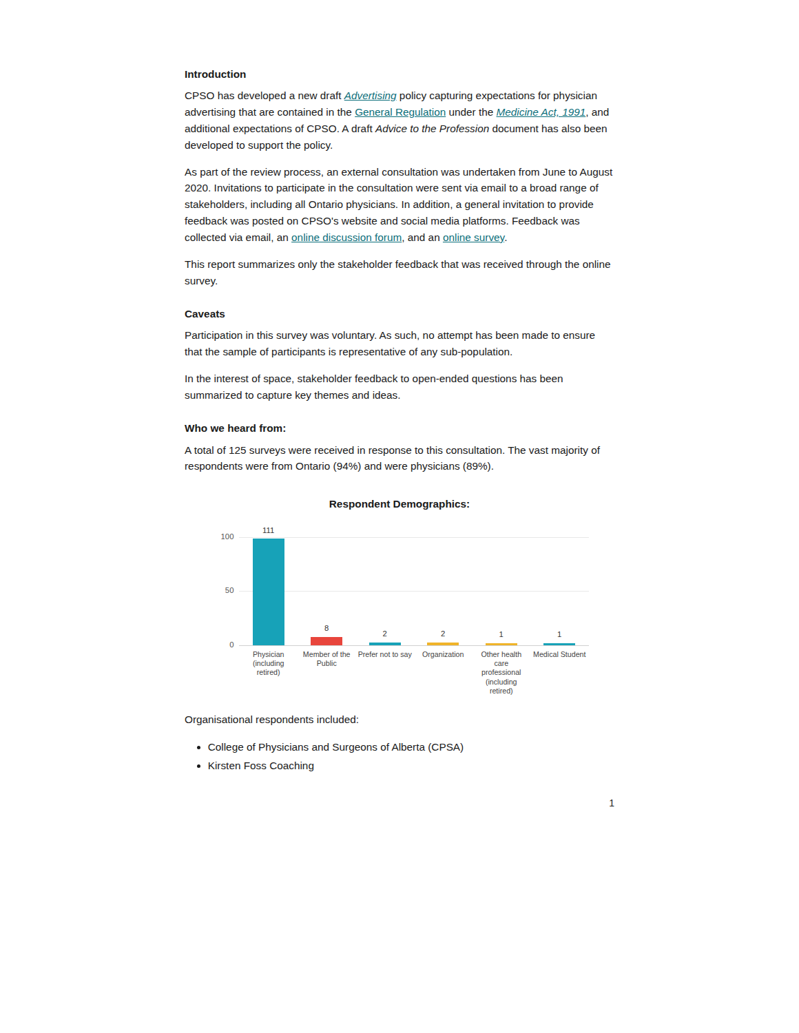Introduction
CPSO has developed a new draft Advertising policy capturing expectations for physician advertising that are contained in the General Regulation under the Medicine Act, 1991, and additional expectations of CPSO. A draft Advice to the Profession document has also been developed to support the policy.
As part of the review process, an external consultation was undertaken from June to August 2020. Invitations to participate in the consultation were sent via email to a broad range of stakeholders, including all Ontario physicians. In addition, a general invitation to provide feedback was posted on CPSO's website and social media platforms. Feedback was collected via email, an online discussion forum, and an online survey.
This report summarizes only the stakeholder feedback that was received through the online survey.
Caveats
Participation in this survey was voluntary. As such, no attempt has been made to ensure that the sample of participants is representative of any sub-population.
In the interest of space, stakeholder feedback to open-ended questions has been summarized to capture key themes and ideas.
Who we heard from:
A total of 125 surveys were received in response to this consultation. The vast majority of respondents were from Ontario (94%) and were physicians (89%).
Respondent Demographics:
100 50 0
111
8
2
2
1
1
Physician
(including retired)
Member of the
Public
Prefer not to say
Organization
Other health care
professional
(including retired)
Medical Student
Organisational respondents included:
College of Physicians and Surgeons of Alberta (CPSA)
Kirsten Foss Coaching
1